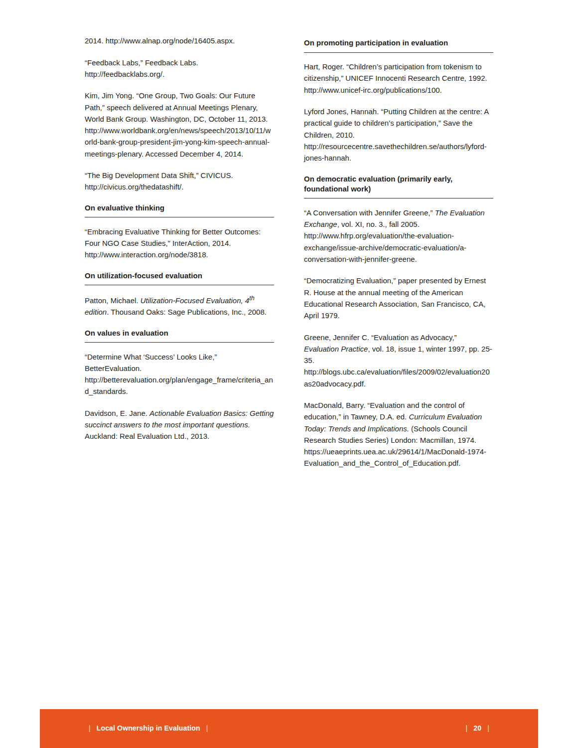2014. http://www.alnap.org/node/16405.aspx.
“Feedback Labs,” Feedback Labs. http://feedbacklabs.org/.
Kim, Jim Yong. “One Group, Two Goals: Our Future Path,” speech delivered at Annual Meetings Plenary, World Bank Group. Washington, DC, October 11, 2013. http://www.worldbank.org/en/news/speech/2013/10/11/world-bank-group-president-jim-yong-kim-speech-annual-meetings-plenary. Accessed December 4, 2014.
“The Big Development Data Shift,” CIVICUS. http://civicus.org/thedatashift/.
On evaluative thinking
“Embracing Evaluative Thinking for Better Outcomes: Four NGO Case Studies,” InterAction, 2014. http://www.interaction.org/node/3818.
On utilization-focused evaluation
Patton, Michael. Utilization-Focused Evaluation, 4th edition. Thousand Oaks: Sage Publications, Inc., 2008.
On values in evaluation
“Determine What ‘Success’ Looks Like,” BetterEvaluation. http://betterevaluation.org/plan/engage_frame/criteria_and_standards.
Davidson, E. Jane. Actionable Evaluation Basics: Getting succinct answers to the most important questions. Auckland: Real Evaluation Ltd., 2013.
On promoting participation in evaluation
Hart, Roger. “Children’s participation from tokenism to citizenship,” UNICEF Innocenti Research Centre, 1992. http://www.unicef-irc.org/publications/100.
Lyford Jones, Hannah. “Putting Children at the centre: A practical guide to children’s participation,” Save the Children, 2010. http://resourcecentre.savethechildren.se/authors/lyford-jones-hannah.
On democratic evaluation (primarily early, foundational work)
“A Conversation with Jennifer Greene,” The Evaluation Exchange, vol. XI, no. 3., fall 2005. http://www.hfrp.org/evaluation/the-evaluation-exchange/issue-archive/democratic-evaluation/a-conversation-with-jennifer-greene.
“Democratizing Evaluation,” paper presented by Ernest R. House at the annual meeting of the American Educational Research Association, San Francisco, CA, April 1979.
Greene, Jennifer C. “Evaluation as Advocacy,” Evaluation Practice, vol. 18, issue 1, winter 1997, pp. 25-35. http://blogs.ubc.ca/evaluation/files/2009/02/evaluation20as20advocacy.pdf.
MacDonald, Barry. “Evaluation and the control of education,” in Tawney, D.A. ed. Curriculum Evaluation Today: Trends and Implications. (Schools Council Research Studies Series) London: Macmillan, 1974. https://ueaeprints.uea.ac.uk/29614/1/MacDonald-1974-Evaluation_and_the_Control_of_Education.pdf.
| Local Ownership in Evaluation |
| 20 |